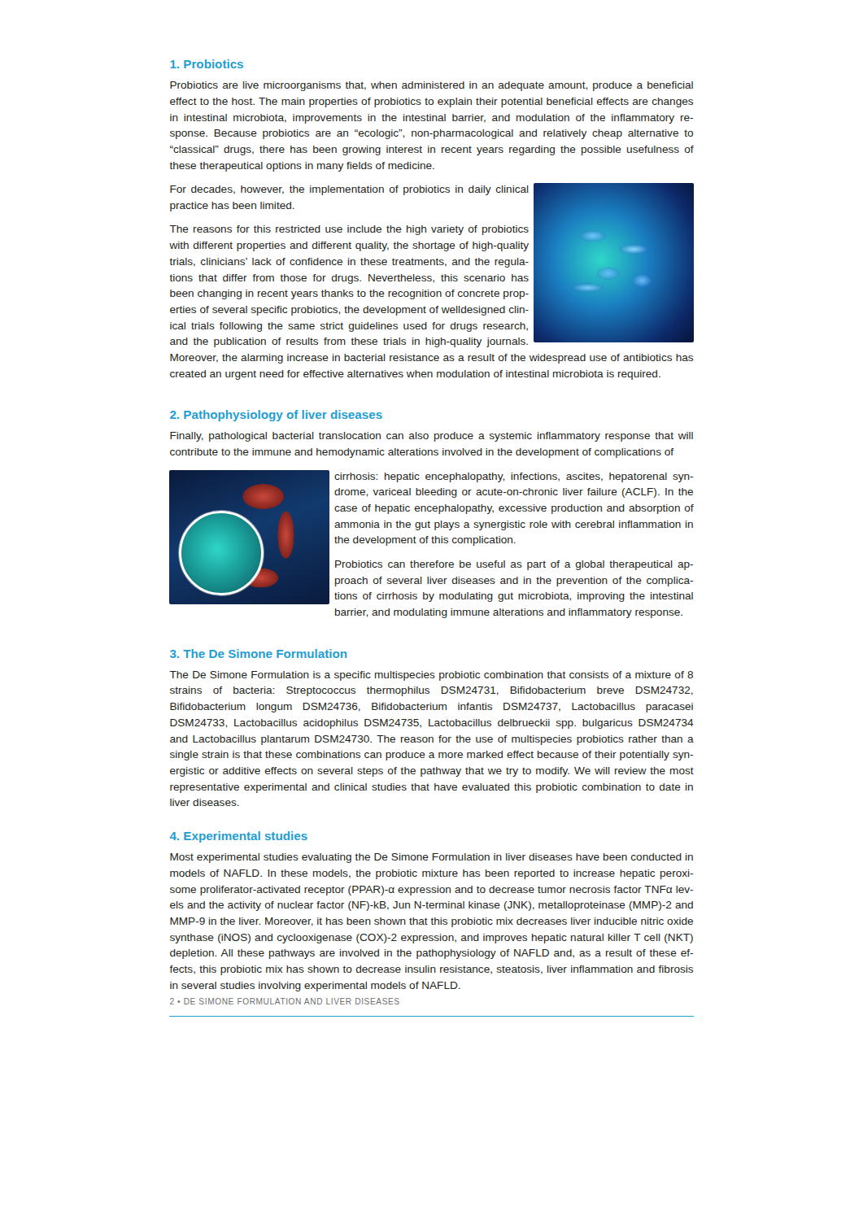1. Probiotics
Probiotics are live microorganisms that, when administered in an adequate amount, produce a beneficial effect to the host. The main properties of probiotics to explain their potential beneficial effects are changes in intestinal microbiota, improvements in the intestinal barrier, and modulation of the inflammatory response. Because probiotics are an “ecologic”, non-pharmacological and relatively cheap alternative to “classical” drugs, there has been growing interest in recent years regarding the possible usefulness of these therapeutical options in many fields of medicine.
For decades, however, the implementation of probiotics in daily clinical practice has been limited.
The reasons for this restricted use include the high variety of probiotics with different properties and different quality, the shortage of high-quality trials, clinicians’ lack of confidence in these treatments, and the regulations that differ from those for drugs. Nevertheless, this scenario has been changing in recent years thanks to the recognition of concrete properties of several specific probiotics, the development of welldesigned clinical trials following the same strict guidelines used for drugs research, and the publication of results from these trials in high-quality journals. Moreover, the alarming increase in bacterial resistance as a result of the widespread use of antibiotics has created an urgent need for effective alternatives when modulation of intestinal microbiota is required.
2. Pathophysiology of liver diseases
Finally, pathological bacterial translocation can also produce a systemic inflammatory response that will contribute to the immune and hemodynamic alterations involved in the development of complications of
cirrhosis: hepatic encephalopathy, infections, ascites, hepatorenal syndrome, variceal bleeding or acute-on-chronic liver failure (ACLF). In the case of hepatic encephalopathy, excessive production and absorption of ammonia in the gut plays a synergistic role with cerebral inflammation in the development of this complication.
Probiotics can therefore be useful as part of a global therapeutical approach of several liver diseases and in the prevention of the complications of cirrhosis by modulating gut microbiota, improving the intestinal barrier, and modulating immune alterations and inflammatory response.
3. The De Simone Formulation
The De Simone Formulation is a specific multispecies probiotic combination that consists of a mixture of 8 strains of bacteria: Streptococcus thermophilus DSM24731, Bifidobacterium breve DSM24732, Bifidobacterium longum DSM24736, Bifidobacterium infantis DSM24737, Lactobacillus paracasei DSM24733, Lactobacillus acidophilus DSM24735, Lactobacillus delbrueckii spp. bulgaricus DSM24734 and Lactobacillus plantarum DSM24730. The reason for the use of multispecies probiotics rather than a single strain is that these combinations can produce a more marked effect because of their potentially synergistic or additive effects on several steps of the pathway that we try to modify. We will review the most representative experimental and clinical studies that have evaluated this probiotic combination to date in liver diseases.
4. Experimental studies
Most experimental studies evaluating the De Simone Formulation in liver diseases have been conducted in models of NAFLD. In these models, the probiotic mixture has been reported to increase hepatic peroxisome proliferator-activated receptor (PPAR)-α expression and to decrease tumor necrosis factor TNFα levels and the activity of nuclear factor (NF)-kB, Jun N-terminal kinase (JNK), metalloproteinase (MMP)-2 and MMP-9 in the liver. Moreover, it has been shown that this probiotic mix decreases liver inducible nitric oxide synthase (iNOS) and cyclooxigenase (COX)-2 expression, and improves hepatic natural killer T cell (NKT) depletion. All these pathways are involved in the pathophysiology of NAFLD and, as a result of these effects, this probiotic mix has shown to decrease insulin resistance, steatosis, liver inflammation and fibrosis in several studies involving experimental models of NAFLD.
2 • DE SIMONE FORMULATION AND LIVER DISEASES